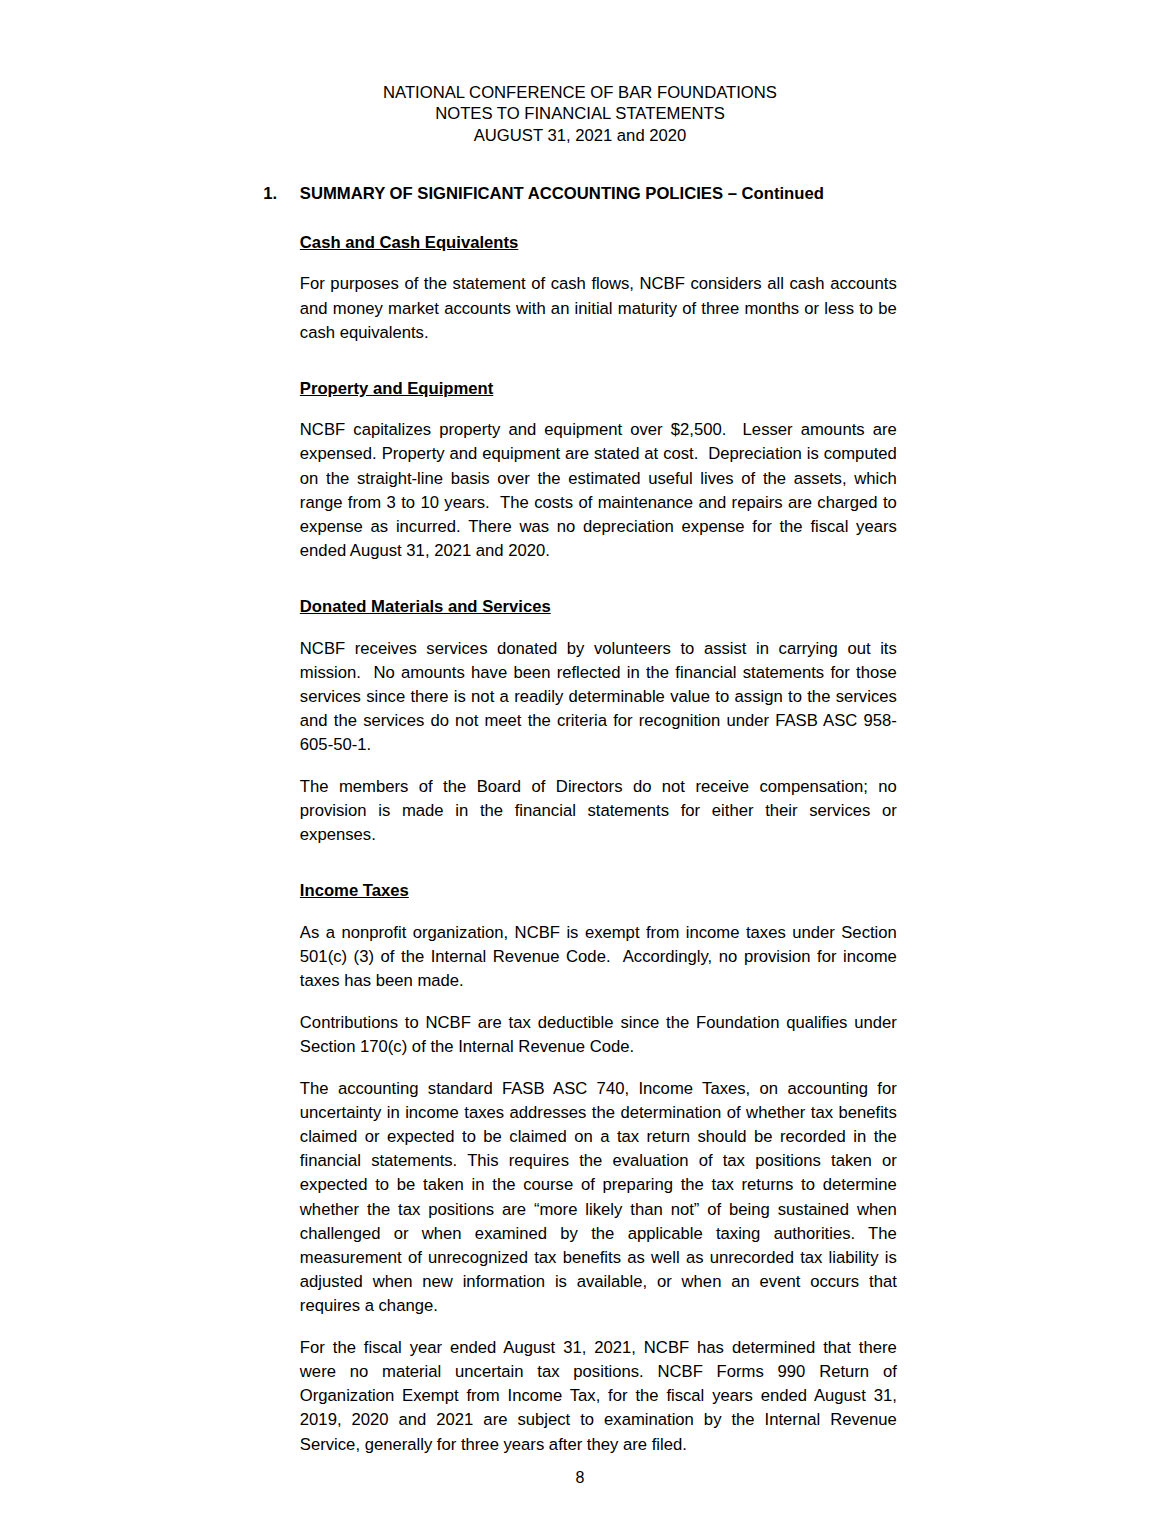NATIONAL CONFERENCE OF BAR FOUNDATIONS
NOTES TO FINANCIAL STATEMENTS
AUGUST 31, 2021 and 2020
1. SUMMARY OF SIGNIFICANT ACCOUNTING POLICIES – Continued
Cash and Cash Equivalents
For purposes of the statement of cash flows, NCBF considers all cash accounts and money market accounts with an initial maturity of three months or less to be cash equivalents.
Property and Equipment
NCBF capitalizes property and equipment over $2,500. Lesser amounts are expensed. Property and equipment are stated at cost. Depreciation is computed on the straight-line basis over the estimated useful lives of the assets, which range from 3 to 10 years. The costs of maintenance and repairs are charged to expense as incurred. There was no depreciation expense for the fiscal years ended August 31, 2021 and 2020.
Donated Materials and Services
NCBF receives services donated by volunteers to assist in carrying out its mission. No amounts have been reflected in the financial statements for those services since there is not a readily determinable value to assign to the services and the services do not meet the criteria for recognition under FASB ASC 958-605-50-1.
The members of the Board of Directors do not receive compensation; no provision is made in the financial statements for either their services or expenses.
Income Taxes
As a nonprofit organization, NCBF is exempt from income taxes under Section 501(c) (3) of the Internal Revenue Code. Accordingly, no provision for income taxes has been made.
Contributions to NCBF are tax deductible since the Foundation qualifies under Section 170(c) of the Internal Revenue Code.
The accounting standard FASB ASC 740, Income Taxes, on accounting for uncertainty in income taxes addresses the determination of whether tax benefits claimed or expected to be claimed on a tax return should be recorded in the financial statements. This requires the evaluation of tax positions taken or expected to be taken in the course of preparing the tax returns to determine whether the tax positions are “more likely than not” of being sustained when challenged or when examined by the applicable taxing authorities. The measurement of unrecognized tax benefits as well as unrecorded tax liability is adjusted when new information is available, or when an event occurs that requires a change.
For the fiscal year ended August 31, 2021, NCBF has determined that there were no material uncertain tax positions. NCBF Forms 990 Return of Organization Exempt from Income Tax, for the fiscal years ended August 31, 2019, 2020 and 2021 are subject to examination by the Internal Revenue Service, generally for three years after they are filed.
8